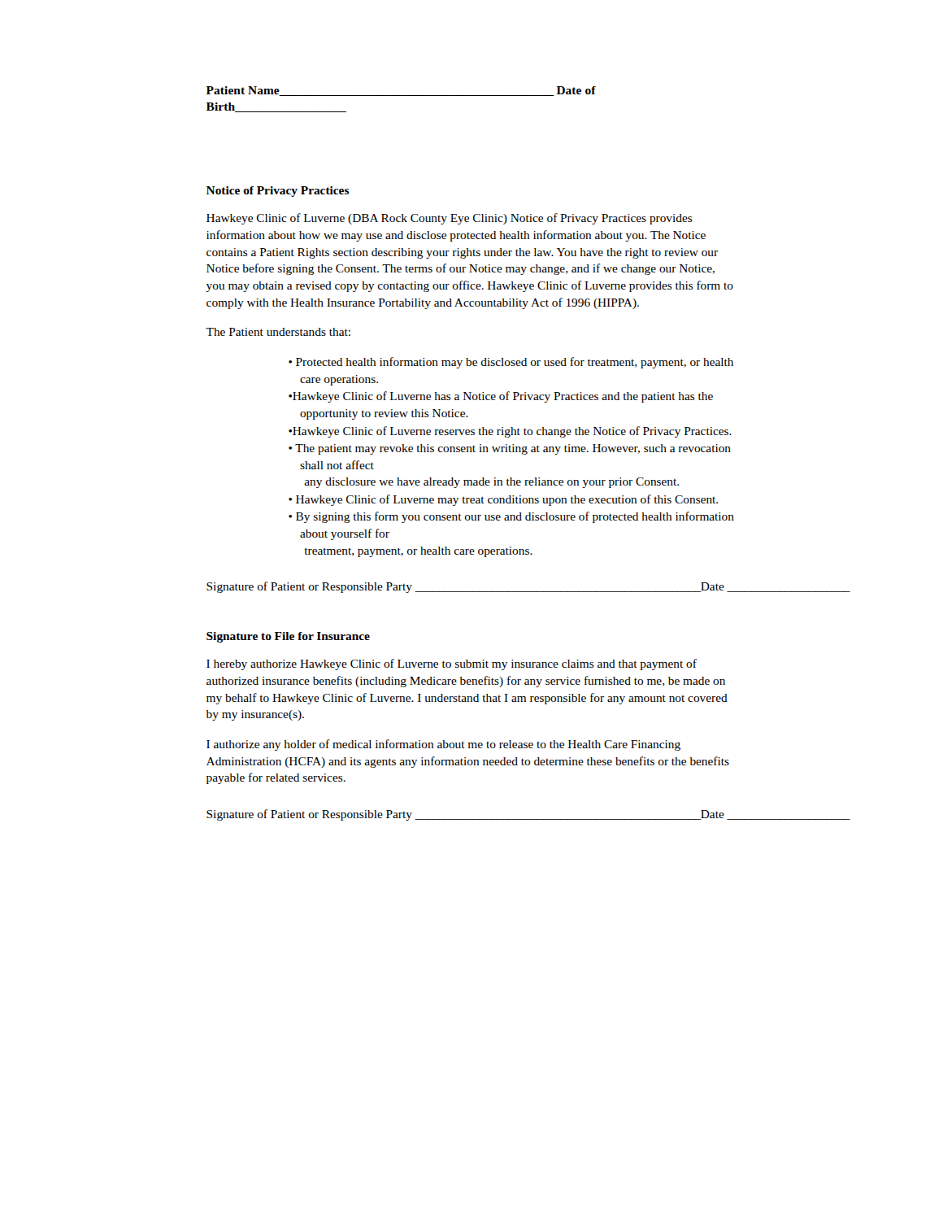Patient Name_______________________________________________ Date of Birth___________________
Notice of Privacy Practices
Hawkeye Clinic of Luverne (DBA Rock County Eye Clinic) Notice of Privacy Practices provides information about how we may use and disclose protected health information about you. The Notice contains a Patient Rights section describing your rights under the law. You have the right to review our Notice before signing the Consent. The terms of our Notice may change, and if we change our Notice, you may obtain a revised copy by contacting our office. Hawkeye Clinic of Luverne provides this form to comply with the Health Insurance Portability and Accountability Act of 1996 (HIPPA).
The Patient understands that:
• Protected health information may be disclosed or used for treatment, payment, or health care operations.
•Hawkeye Clinic of Luverne has a Notice of Privacy Practices and the patient has the opportunity to review this Notice.
•Hawkeye Clinic of Luverne reserves the right to change the Notice of Privacy Practices.
• The patient may revoke this consent in writing at any time. However, such a revocation shall not affectany disclosure we have already made in the reliance on your prior Consent.
• Hawkeye Clinic of Luverne may treat conditions upon the execution of this Consent.
• By signing this form you consent our use and disclosure of protected health information about yourself fortreatment, payment, or health care operations.
Signature of Patient or Responsible Party _________________________________________________ Date _____________________
Signature to File for Insurance
I hereby authorize Hawkeye Clinic of Luverne to submit my insurance claims and that payment of authorized insurance benefits (including Medicare benefits) for any service furnished to me, be made on my behalf to Hawkeye Clinic of Luverne. I understand that I am responsible for any amount not covered by my insurance(s).
I authorize any holder of medical information about me to release to the Health Care Financing Administration (HCFA) and its agents any information needed to determine these benefits or the benefits payable for related services.
Signature of Patient or Responsible Party _________________________________________________ Date _____________________